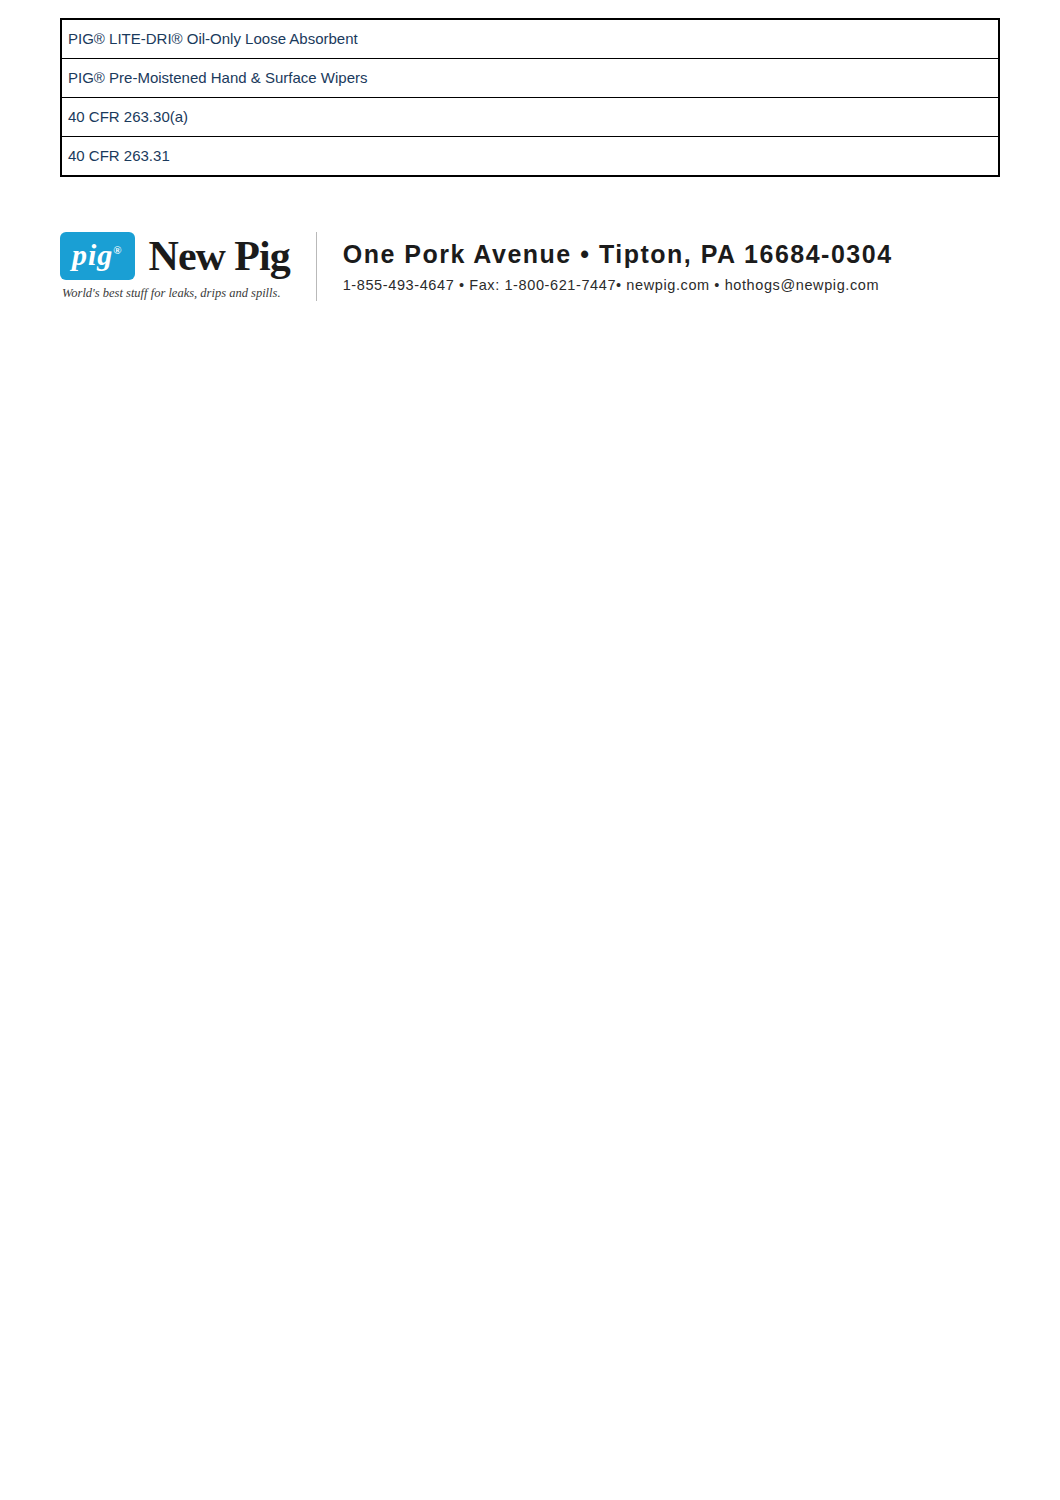| PIG® LITE-DRI® Oil-Only Loose Absorbent |
| PIG® Pre-Moistened Hand & Surface Wipers |
| 40 CFR 263.30(a) |
| 40 CFR 263.31 |
pig® New Pig
World's best stuff for leaks, drips and spills.
One Pork Avenue • Tipton, PA 16684-0304
1-855-493-4647 • Fax: 1-800-621-7447• newpig.com • hothogs@newpig.com